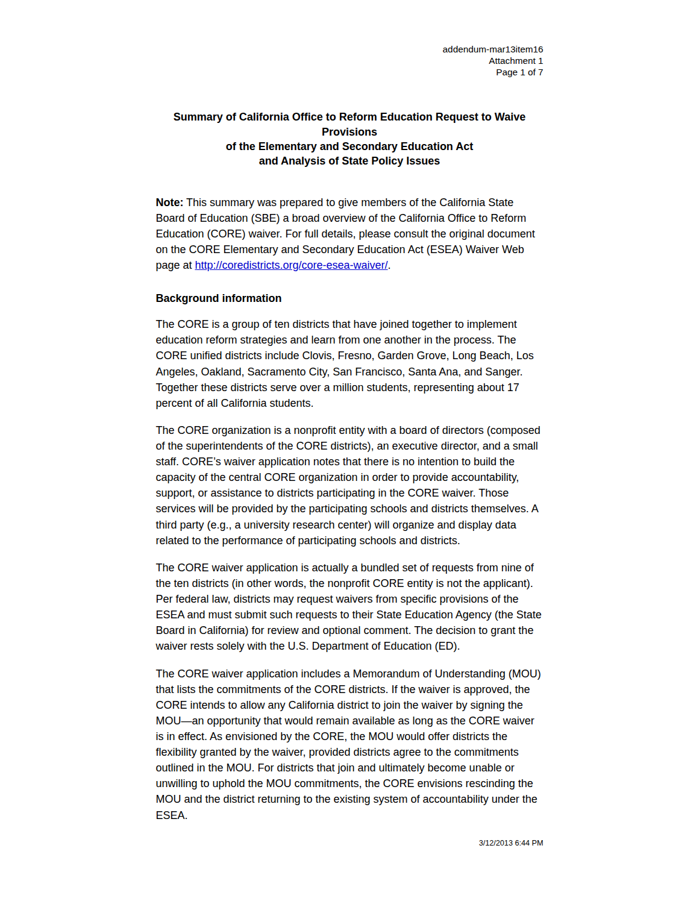addendum-mar13item16
Attachment 1
Page 1 of 7
Summary of California Office to Reform Education Request to Waive Provisions
of the Elementary and Secondary Education Act
and Analysis of State Policy Issues
Note: This summary was prepared to give members of the California State Board of Education (SBE) a broad overview of the California Office to Reform Education (CORE) waiver. For full details, please consult the original document on the CORE Elementary and Secondary Education Act (ESEA) Waiver Web page at http://coredistricts.org/core-esea-waiver/.
Background information
The CORE is a group of ten districts that have joined together to implement education reform strategies and learn from one another in the process. The CORE unified districts include Clovis, Fresno, Garden Grove, Long Beach, Los Angeles, Oakland, Sacramento City, San Francisco, Santa Ana, and Sanger. Together these districts serve over a million students, representing about 17 percent of all California students.
The CORE organization is a nonprofit entity with a board of directors (composed of the superintendents of the CORE districts), an executive director, and a small staff. CORE’s waiver application notes that there is no intention to build the capacity of the central CORE organization in order to provide accountability, support, or assistance to districts participating in the CORE waiver. Those services will be provided by the participating schools and districts themselves. A third party (e.g., a university research center) will organize and display data related to the performance of participating schools and districts.
The CORE waiver application is actually a bundled set of requests from nine of the ten districts (in other words, the nonprofit CORE entity is not the applicant). Per federal law, districts may request waivers from specific provisions of the ESEA and must submit such requests to their State Education Agency (the State Board in California) for review and optional comment. The decision to grant the waiver rests solely with the U.S. Department of Education (ED).
The CORE waiver application includes a Memorandum of Understanding (MOU) that lists the commitments of the CORE districts. If the waiver is approved, the CORE intends to allow any California district to join the waiver by signing the MOU—an opportunity that would remain available as long as the CORE waiver is in effect. As envisioned by the CORE, the MOU would offer districts the flexibility granted by the waiver, provided districts agree to the commitments outlined in the MOU. For districts that join and ultimately become unable or unwilling to uphold the MOU commitments, the CORE envisions rescinding the MOU and the district returning to the existing system of accountability under the ESEA.
3/12/2013 6:44 PM